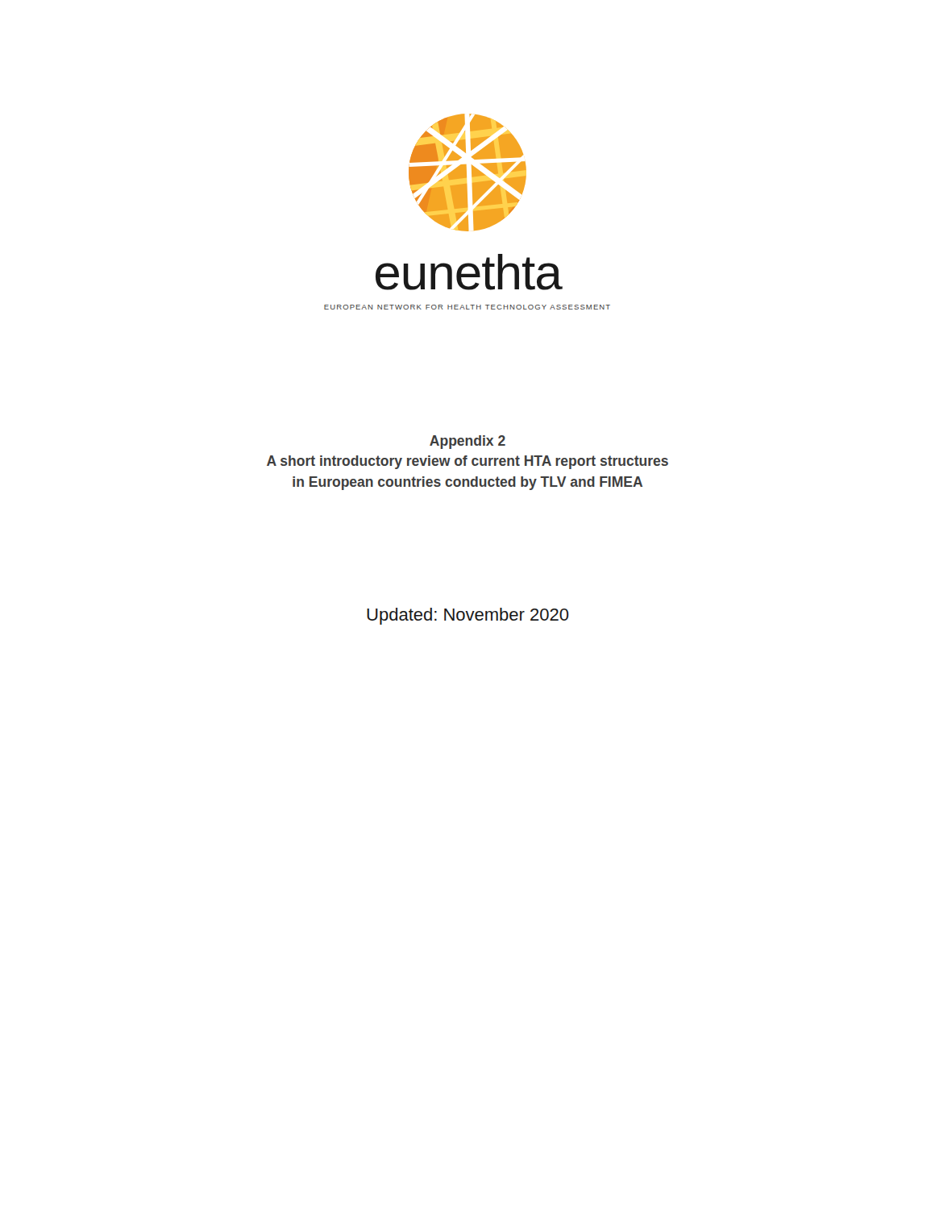eunethta
European Network for Health Technology Assessment
Appendix 2
A short introductory review of current HTA report structures
in European countries conducted by TLV and FIMEA
Updated: November 2020